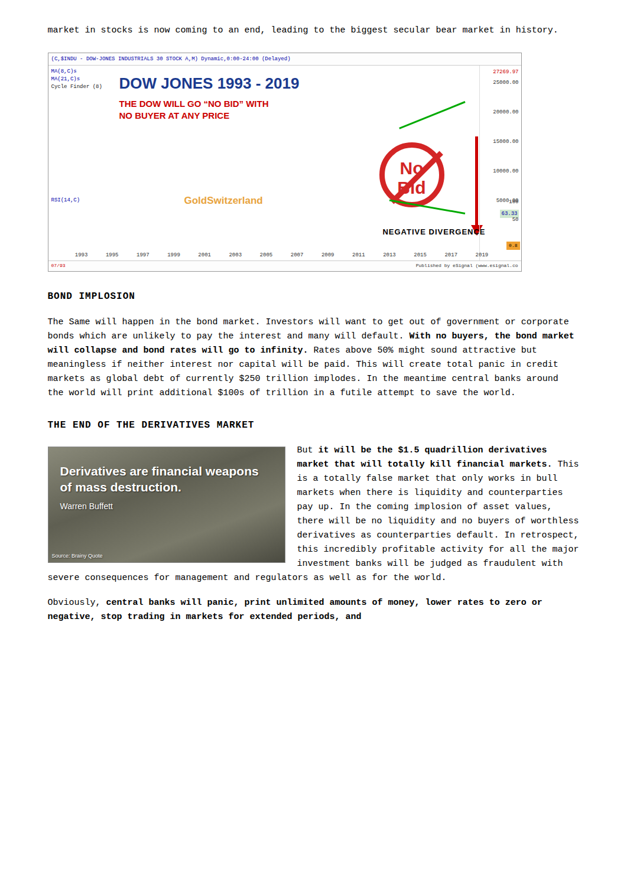market in stocks is now coming to an end, leading to the biggest secular bear market in history.
(C,$INDU - DOW-JONES INDUSTRIALS 30 STOCK A,M) Dynamic,0:00-24:00 (Delayed)
MA(8,C)s
MA(21,C)s
Cycle Finder (8)
27269.97
DOW JONES 1993 - 2019
THE DOW WILL GO “NO BID” WITH
NO BUYER AT ANY PRICE
No
Bid
GoldSwitzerland
NEGATIVE DIVERGENCE
RSI(14,C)
63.33
0.8
25000.00 20000.00 15000.00 10000.00 5000.00 100 50
19931995199719992001200320052007200920112013201520172019
07/93 Published by eSignal (www.esignal.co
BOND IMPLOSION
The Same will happen in the bond market. Investors will want to get out of government or corporate bonds which are unlikely to pay the interest and many will default. With no buyers, the bond market will collapse and bond rates will go to infinity. Rates above 50% might sound attractive but meaningless if neither interest nor capital will be paid. This will create total panic in credit markets as global debt of currently $250 trillion implodes. In the meantime central banks around the world will print additional $100s of trillion in a futile attempt to save the world.
THE END OF THE DERIVATIVES MARKET
Derivatives are financial weapons of mass destruction.
Warren Buffett
Source: Brainy Quote
But it will be the $1.5 quadrillion derivatives market that will totally kill financial markets. This is a totally false market that only works in bull markets when there is liquidity and counterparties pay up. In the coming implosion of asset values, there will be no liquidity and no buyers of worthless derivatives as counterparties default. In retrospect, this incredibly profitable activity for all the major investment banks will be judged as fraudulent with severe consequences for management and regulators as well as for the world.
Obviously, central banks will panic, print unlimited amounts of money, lower rates to zero or negative, stop trading in markets for extended periods, and